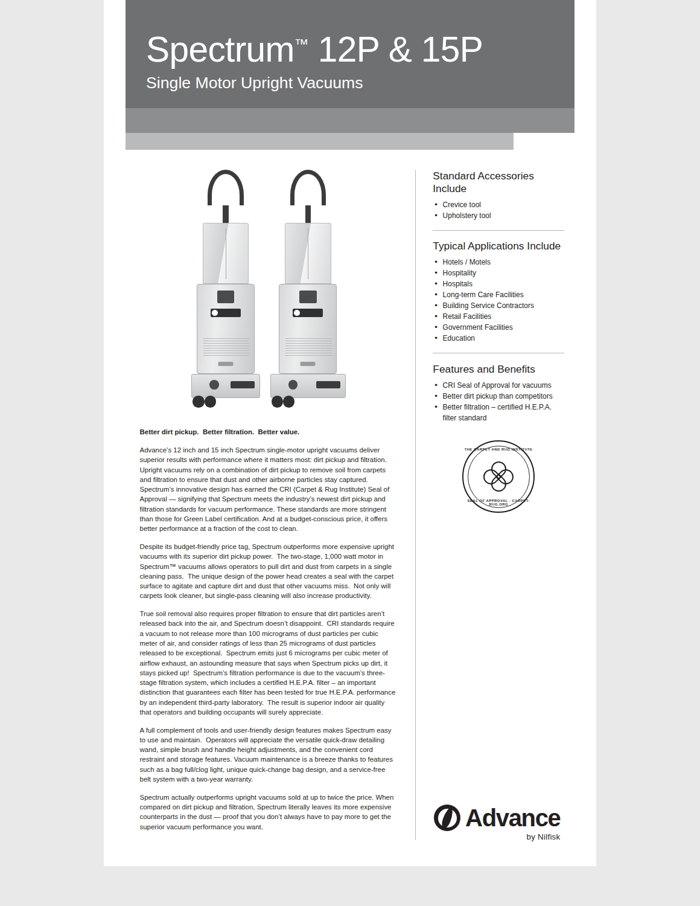Spectrum™ 12P & 15P
Single Motor Upright Vacuums
Better dirt pickup. Better filtration. Better value.
Advance’s 12 inch and 15 inch Spectrum single-motor upright vacuums deliver superior results with performance where it matters most: dirt pickup and filtration. Upright vacuums rely on a combination of dirt pickup to remove soil from carpets and filtration to ensure that dust and other airborne particles stay captured. Spectrum’s innovative design has earned the CRI (Carpet & Rug Institute) Seal of Approval — signifying that Spectrum meets the industry’s newest dirt pickup and filtration standards for vacuum performance. These standards are more stringent than those for Green Label certification. And at a budget-conscious price, it offers better performance at a fraction of the cost to clean.
Despite its budget-friendly price tag, Spectrum outperforms more expensive upright vacuums with its superior dirt pickup power. The two-stage, 1,000 watt motor in Spectrum™ vacuums allows operators to pull dirt and dust from carpets in a single cleaning pass. The unique design of the power head creates a seal with the carpet surface to agitate and capture dirt and dust that other vacuums miss. Not only will carpets look cleaner, but single-pass cleaning will also increase productivity.
True soil removal also requires proper filtration to ensure that dirt particles aren’t released back into the air, and Spectrum doesn’t disappoint. CRI standards require a vacuum to not release more than 100 micrograms of dust particles per cubic meter of air, and consider ratings of less than 25 micrograms of dust particles released to be exceptional. Spectrum emits just 6 micrograms per cubic meter of airflow exhaust, an astounding measure that says when Spectrum picks up dirt, it stays picked up! Spectrum’s filtration performance is due to the vacuum’s three-stage filtration system, which includes a certified H.E.P.A. filter – an important distinction that guarantees each filter has been tested for true H.E.P.A. performance by an independent third-party laboratory. The result is superior indoor air quality that operators and building occupants will surely appreciate.
A full complement of tools and user-friendly design features makes Spectrum easy to use and maintain. Operators will appreciate the versatile quick-draw detailing wand, simple brush and handle height adjustments, and the convenient cord restraint and storage features. Vacuum maintenance is a breeze thanks to features such as a bag full/clog light, unique quick-change bag design, and a service-free belt system with a two-year warranty.
Spectrum actually outperforms upright vacuums sold at up to twice the price. When compared on dirt pickup and filtration, Spectrum literally leaves its more expensive counterparts in the dust — proof that you don’t always have to pay more to get the superior vacuum performance you want.
Standard Accessories Include
Crevice tool
Upholstery tool
Typical Applications Include
Hotels / Motels
Hospitality
Hospitals
Long-term Care Facilities
Building Service Contractors
Retail Facilities
Government Facilities
Education
Features and Benefits
CRI Seal of Approval for vacuums
Better dirt pickup than competitors
Better filtration – certified H.E.P.A. filter standard
THE CARPET AND RUG INSTITUTE
SEAL OF APPROVAL · CARPET-RUG.ORG
Advance
by Nilfisk